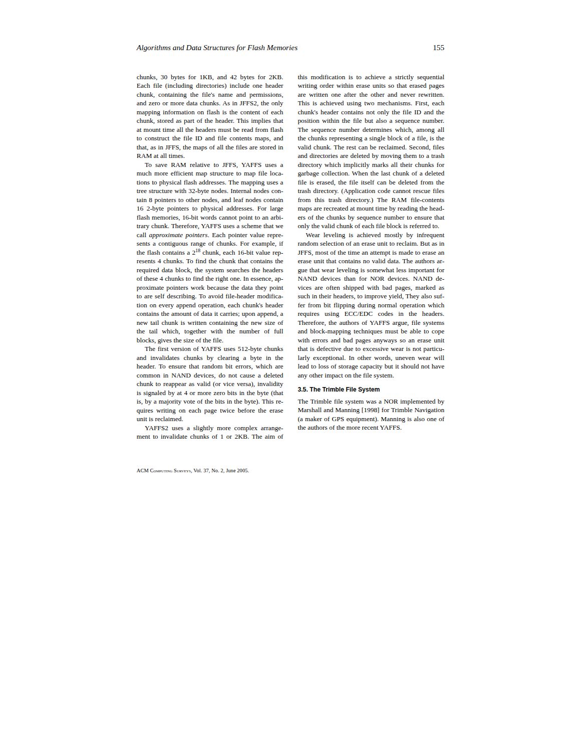Algorithms and Data Structures for Flash Memories 155
chunks, 30 bytes for 1KB, and 42 bytes for 2KB. Each file (including directories) include one header chunk, containing the file's name and permissions, and zero or more data chunks. As in JFFS2, the only mapping information on flash is the content of each chunk, stored as part of the header. This implies that at mount time all the headers must be read from flash to construct the file ID and file contents maps, and that, as in JFFS, the maps of all the files are stored in RAM at all times.
To save RAM relative to JFFS, YAFFS uses a much more efficient map structure to map file locations to physical flash addresses. The mapping uses a tree structure with 32-byte nodes. Internal nodes contain 8 pointers to other nodes, and leaf nodes contain 16 2-byte pointers to physical addresses. For large flash memories, 16-bit words cannot point to an arbitrary chunk. Therefore, YAFFS uses a scheme that we call approximate pointers. Each pointer value represents a contiguous range of chunks. For example, if the flash contains a 218 chunk, each 16-bit value represents 4 chunks. To find the chunk that contains the required data block, the system searches the headers of these 4 chunks to find the right one. In essence, approximate pointers work because the data they point to are self describing. To avoid file-header modification on every append operation, each chunk's header contains the amount of data it carries; upon append, a new tail chunk is written containing the new size of the tail which, together with the number of full blocks, gives the size of the file.
The first version of YAFFS uses 512-byte chunks and invalidates chunks by clearing a byte in the header. To ensure that random bit errors, which are common in NAND devices, do not cause a deleted chunk to reappear as valid (or vice versa), invalidity is signaled by at 4 or more zero bits in the byte (that is, by a majority vote of the bits in the byte). This requires writing on each page twice before the erase unit is reclaimed.
YAFFS2 uses a slightly more complex arrangement to invalidate chunks of 1 or 2KB. The aim of this modification is to achieve a strictly sequential writing order within erase units so that erased pages are written one after the other and never rewritten. This is achieved using two mechanisms. First, each chunk's header contains not only the file ID and the position within the file but also a sequence number. The sequence number determines which, among all the chunks representing a single block of a file, is the valid chunk. The rest can be reclaimed. Second, files and directories are deleted by moving them to a trash directory which implicitly marks all their chunks for garbage collection. When the last chunk of a deleted file is erased, the file itself can be deleted from the trash directory. (Application code cannot rescue files from this trash directory.) The RAM file-contents maps are recreated at mount time by reading the headers of the chunks by sequence number to ensure that only the valid chunk of each file block is referred to.
Wear leveling is achieved mostly by infrequent random selection of an erase unit to reclaim. But as in JFFS, most of the time an attempt is made to erase an erase unit that contains no valid data. The authors argue that wear leveling is somewhat less important for NAND devices than for NOR devices. NAND devices are often shipped with bad pages, marked as such in their headers, to improve yield, They also suffer from bit flipping during normal operation which requires using ECC/EDC codes in the headers. Therefore, the authors of YAFFS argue, file systems and block-mapping techniques must be able to cope with errors and bad pages anyways so an erase unit that is defective due to excessive wear is not particularly exceptional. In other words, uneven wear will lead to loss of storage capacity but it should not have any other impact on the file system.
3.5. The Trimble File System
The Trimble file system was a NOR implemented by Marshall and Manning [1998] for Trimble Navigation (a maker of GPS equipment). Manning is also one of the authors of the more recent YAFFS.
ACM Computing Surveys, Vol. 37, No. 2, June 2005.